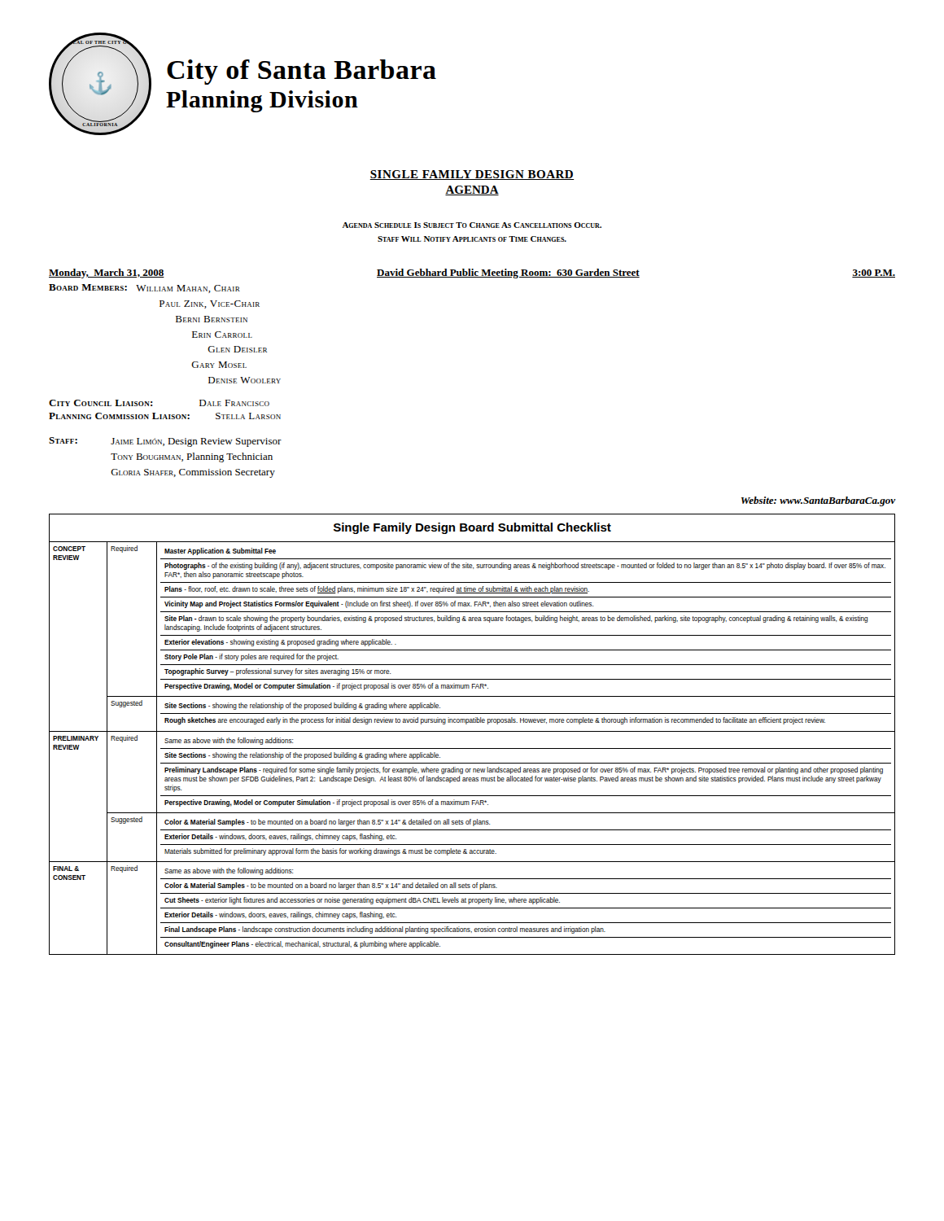SEAL OF THE CITY OF
⚓
CALIFORNIA
City of Santa Barbara
Planning Division
Single Family Design Board
Agenda
Agenda Schedule Is Subject To Change As Cancellations Occur.
Staff Will Notify Applicants of Time Changes.
Monday, March 31, 2008 David Gebhard Public Meeting Room: 630 Garden Street 3:00 P.M.
| Board Members: | William Mahan, Chair Paul Zink, Vice-Chair Berni Bernstein Erin Carroll Glen Deisler Gary Mosel Denise Woolery |
| City Council Liaison: | Dale Francisco |
| Planning Commission Liaison: | Stella Larson |
| Staff: | Jaime Limón , Design Review Supervisor Tony Boughman , Planning Technician Gloria Shafer , Commission Secretary |
Website: www.SantaBarbaraCa.gov
Single Family Design Board Submittal Checklist
| Concept Review | Required | Master Application & Submittal Fee Photographs - of the existing building (if any), adjacent structures, composite panoramic view of the site, surrounding areas & neighborhood streetscape - mounted or folded to no larger than an 8.5" x 14" photo display board. If over 85% of max. FAR*, then also panoramic streetscape photos. Plans - floor, roof, etc. drawn to scale, three sets of folded plans, minimum size 18" x 24", required at time of submittal & with each plan revision . Vicinity Map and Project Statistics Forms/or Equivalent - (Include on first sheet). If over 85% of max. FAR*, then also street elevation outlines. Site Plan - drawn to scale showing the property boundaries, existing & proposed structures, building & area square footages, building height, areas to be demolished, parking, site topography, conceptual grading & retaining walls, & existing landscaping. Include footprints of adjacent structures. Exterior elevations - showing existing & proposed grading where applicable. . Story Pole Plan - if story poles are required for the project. Topographic Survey – professional survey for sites averaging 15% or more. Perspective Drawing, Model or Computer Simulation - if project proposal is over 85% of a maximum FAR*. |
| Suggested | Site Sections - showing the relationship of the proposed building & grading where applicable. Rough sketches are encouraged early in the process for initial design review to avoid pursuing incompatible proposals. However, more complete & thorough information is recommended to facilitate an efficient project review. |
| Preliminary Review | Required | Same as above with the following additions: Site Sections - showing the relationship of the proposed building & grading where applicable. Preliminary Landscape Plans - required for some single family projects, for example, where grading or new landscaped areas are proposed or for over 85% of max. FAR* projects. Proposed tree removal or planting and other proposed planting areas must be shown per SFDB Guidelines, Part 2: Landscape Design. At least 80% of landscaped areas must be allocated for water-wise plants. Paved areas must be shown and site statistics provided. Plans must include any street parkway strips. Perspective Drawing, Model or Computer Simulation - if project proposal is over 85% of a maximum FAR*. |
| Suggested | Color & Material Samples - to be mounted on a board no larger than 8.5" x 14" & detailed on all sets of plans. Exterior Details - windows, doors, eaves, railings, chimney caps, flashing, etc. Materials submitted for preliminary approval form the basis for working drawings & must be complete & accurate. |
| Final & Consent | Required | Same as above with the following additions: Color & Material Samples - to be mounted on a board no larger than 8.5" x 14" and detailed on all sets of plans. Cut Sheets - exterior light fixtures and accessories or noise generating equipment dBA CNEL levels at property line, where applicable. Exterior Details - windows, doors, eaves, railings, chimney caps, flashing, etc. Final Landscape Plans - landscape construction documents including additional planting specifications, erosion control measures and irrigation plan. Consultant/Engineer Plans - electrical, mechanical, structural, & plumbing where applicable. |